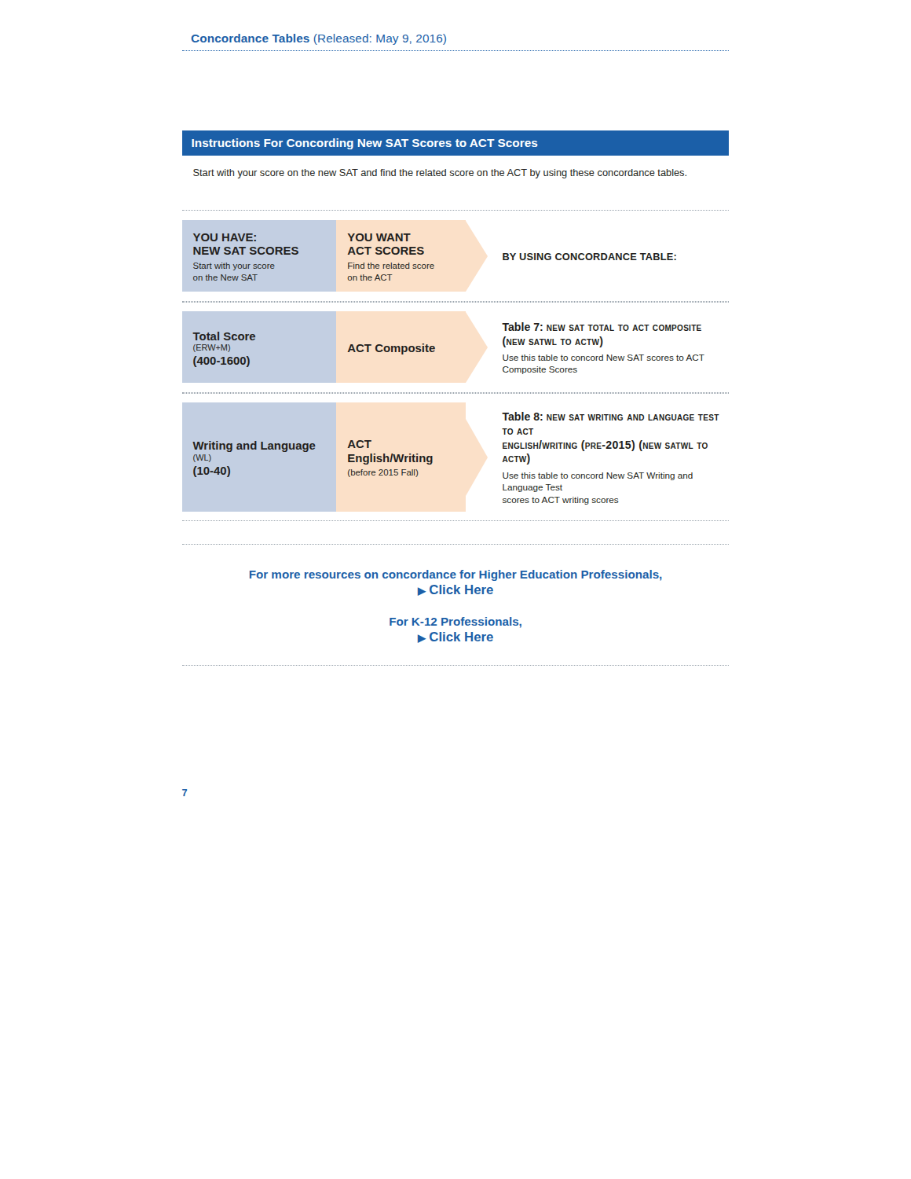Concordance Tables (Released: May 9, 2016)
Instructions For Concording New SAT Scores to ACT Scores
Start with your score on the new SAT and find the related score on the ACT by using these concordance tables.
YOU HAVE:
NEW SAT SCORES
Start with your score
on the New SAT
YOU WANT
ACT SCORES
Find the related score
on the ACT
BY USING CONCORDANCE TABLE:
Total Score
(ERW+M)
(400-1600)
ACT Composite
Table 7: new sat total to act composite
(new satwl to actw)
Use this table to concord New SAT scores to ACT
Composite Scores
Writing and Language
(WL)
(10-40)
ACT
English/Writing
(before 2015 Fall)
Table 8: new sat writing and language test to act
english/writing (pre-2015) (new satwl to actw)
Use this table to concord New SAT Writing and Language Test
scores to ACT writing scores
For more resources on concordance for Higher Education Professionals,
▶ Click Here
For K-12 Professionals,
▶ Click Here
7